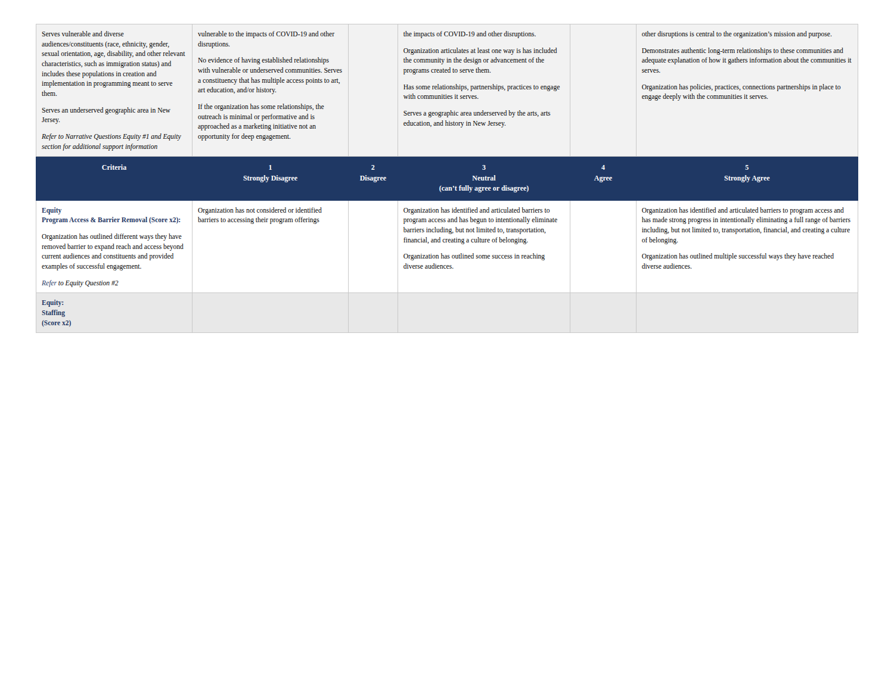| Serves vulnerable and diverse audiences/constituents (race, ethnicity, gender, sexual orientation, age, disability, and other relevant characteristics, such as immigration status) and includes these populations in creation and implementation in programming meant to serve them. Serves an underserved geographic area in New Jersey. Refer to Narrative Questions Equity #1 and Equity section for additional support information | vulnerable to the impacts of COVID-19 and other disruptions. No evidence of having established relationships with vulnerable or underserved communities. Serves a constituency that has multiple access points to art, art education, and/or history. If the organization has some relationships, the outreach is minimal or performative and is approached as a marketing initiative not an opportunity for deep engagement. | | the impacts of COVID-19 and other disruptions. Organization articulates at least one way is has included the community in the design or advancement of the programs created to serve them. Has some relationships, partnerships, practices to engage with communities it serves. Serves a geographic area underserved by the arts, arts education, and history in New Jersey. | | other disruptions is central to the organization’s mission and purpose. Demonstrates authentic long-term relationships to these communities and adequate explanation of how it gathers information about the communities it serves. Organization has policies, practices, connections partnerships in place to engage deeply with the communities it serves. |
| Criteria | 1 Strongly Disagree | 2 Disagree | 3 Neutral (can’t fully agree or disagree) | 4 Agree | 5 Strongly Agree |
| Equity Program Access & Barrier Removal (Score x2): Organization has outlined different ways they have removed barrier to expand reach and access beyond current audiences and constituents and provided examples of successful engagement. Refer to Equity Question #2 | Organization has not considered or identified barriers to accessing their program offerings | | Organization has identified and articulated barriers to program access and has begun to intentionally eliminate barriers including, but not limited to, transportation, financial, and creating a culture of belonging. Organization has outlined some success in reaching diverse audiences. | | Organization has identified and articulated barriers to program access and has made strong progress in intentionally eliminating a full range of barriers including, but not limited to, transportation, financial, and creating a culture of belonging. Organization has outlined multiple successful ways they have reached diverse audiences. |
| Equity: Staffing (Score x2) | | | | | |